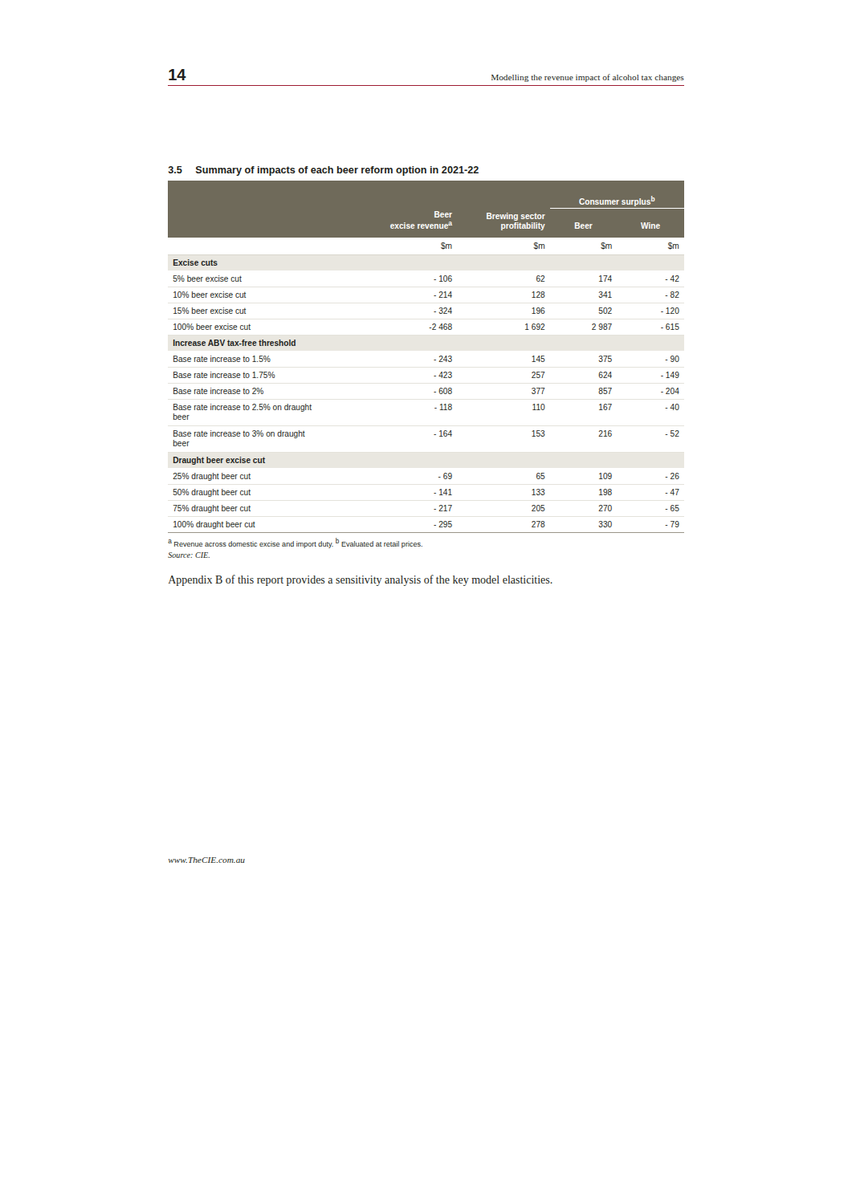14
Modelling the revenue impact of alcohol tax changes
3.5 Summary of impacts of each beer reform option in 2021-22
| | | | Consumer surplus b |
| | Beer excise revenue a | Brewing sector profitability | Beer | Wine |
| | $m | $m | $m | $m |
| Excise cuts |
| 5% beer excise cut | - 106 | 62 | 174 | - 42 |
| 10% beer excise cut | - 214 | 128 | 341 | - 82 |
| 15% beer excise cut | - 324 | 196 | 502 | - 120 |
| 100% beer excise cut | -2 468 | 1 692 | 2 987 | - 615 |
| Increase ABV tax-free threshold |
| Base rate increase to 1.5% | - 243 | 145 | 375 | - 90 |
| Base rate increase to 1.75% | - 423 | 257 | 624 | - 149 |
| Base rate increase to 2% | - 608 | 377 | 857 | - 204 |
| Base rate increase to 2.5% on draught beer | - 118 | 110 | 167 | - 40 |
| Base rate increase to 3% on draught beer | - 164 | 153 | 216 | - 52 |
| Draught beer excise cut |
| 25% draught beer cut | - 69 | 65 | 109 | - 26 |
| 50% draught beer cut | - 141 | 133 | 198 | - 47 |
| 75% draught beer cut | - 217 | 205 | 270 | - 65 |
| 100% draught beer cut | - 295 | 278 | 330 | - 79 |
a Revenue across domestic excise and import duty. b Evaluated at retail prices.
Source: CIE.
Appendix B of this report provides a sensitivity analysis of the key model elasticities.
www.TheCIE.com.au